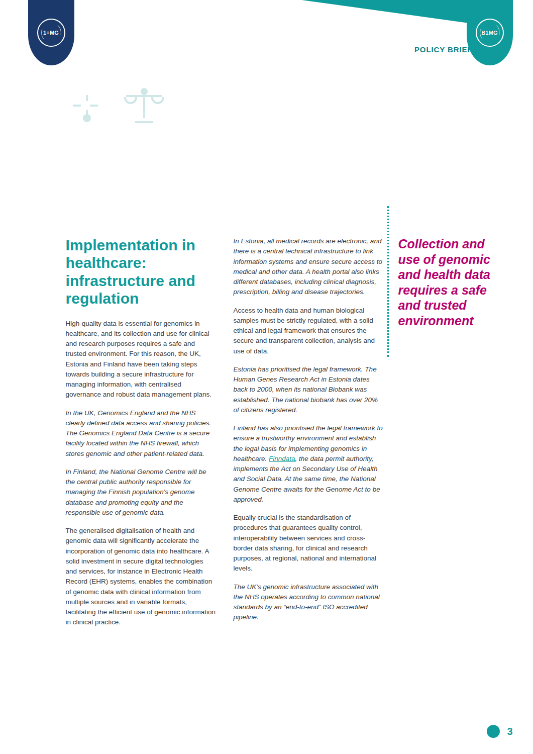1+MG
POLICY BRIEF
B1MG
Implementation in healthcare: infrastructure and regulation
High-quality data is essential for genomics in healthcare, and its collection and use for clinical and research purposes requires a safe and trusted environment. For this reason, the UK, Estonia and Finland have been taking steps towards building a secure infrastructure for managing information, with centralised governance and robust data management plans.
In the UK, Genomics England and the NHS clearly defined data access and sharing policies. The Genomics England Data Centre is a secure facility located within the NHS firewall, which stores genomic and other patient-related data.
In Finland, the National Genome Centre will be the central public authority responsible for managing the Finnish population's genome database and promoting equity and the responsible use of genomic data.
The generalised digitalisation of health and genomic data will significantly accelerate the incorporation of genomic data into healthcare. A solid investment in secure digital technologies and services, for instance in Electronic Health Record (EHR) systems, enables the combination of genomic data with clinical information from multiple sources and in variable formats, facilitating the efficient use of genomic information in clinical practice.
In Estonia, all medical records are electronic, and there is a central technical infrastructure to link information systems and ensure secure access to medical and other data. A health portal also links different databases, including clinical diagnosis, prescription, billing and disease trajectories.
Access to health data and human biological samples must be strictly regulated, with a solid ethical and legal framework that ensures the secure and transparent collection, analysis and use of data.
Estonia has prioritised the legal framework. The Human Genes Research Act in Estonia dates back to 2000, when its national Biobank was established. The national biobank has over 20% of citizens registered.
Finland has also prioritised the legal framework to ensure a trustworthy environment and establish the legal basis for implementing genomics in healthcare. Finndata, the data permit authority, implements the Act on Secondary Use of Health and Social Data. At the same time, the National Genome Centre awaits for the Genome Act to be approved.
Equally crucial is the standardisation of procedures that guarantees quality control, interoperability between services and cross-border data sharing, for clinical and research purposes, at regional, national and international levels.
The UK’s genomic infrastructure associated with the NHS operates according to common national standards by an “end-to-end” ISO accredited pipeline.
Collection and use of genomic and health data requires a safe and trusted environment
3